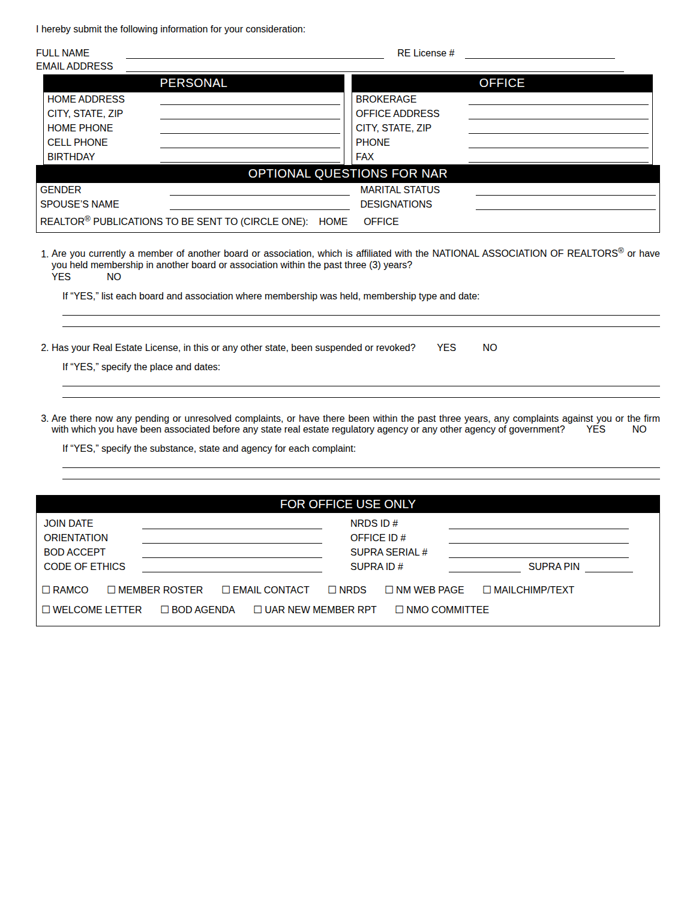I hereby submit the following information for your consideration:
FULL NAME RE License #
EMAIL ADDRESS
| PERSONAL / HOME ADDRESS / / / CITY, STATE, ZIP / / / HOME PHONE / / / CELL PHONE / / / BIRTHDAY / / | OFFICE / BROKERAGE / / / OFFICE ADDRESS / / / CITY, STATE, ZIP / / / PHONE / / / FAX / / |
OPTIONAL QUESTIONS FOR NAR
| GENDER | | MARITAL STATUS | |
| SPOUSE’S NAME | | DESIGNATIONS | |
REALTOR® PUBLICATIONS TO BE SENT TO (CIRCLE ONE): HOME OFFICE
Are you currently a member of another board or association, which is affiliated with the NATIONAL ASSOCIATION OF REALTORS® or have you held membership in another board or association within the past three (3) years?
YES NO
If “YES,” list each board and association where membership was held, membership type and date:
Has your Real Estate License, in this or any other state, been suspended or revoked? YES NO
If “YES,” specify the place and dates:
Are there now any pending or unresolved complaints, or have there been within the past three years, any complaints against you or the firm with which you have been associated before any state real estate regulatory agency or any other agency of government? YES NO
If “YES,” specify the substance, state and agency for each complaint:
FOR OFFICE USE ONLY
| JOIN DATE | | NRDS ID # | |
| ORIENTATION | | OFFICE ID # | |
| BOD ACCEPT | | SUPRA SERIAL # | |
| CODE OF ETHICS | | SUPRA ID # | SUPRA PIN |
RAMCO MEMBER ROSTER EMAIL CONTACT NRDS NM WEB PAGE MAILCHIMP/TEXT
WELCOME LETTER BOD AGENDA UAR NEW MEMBER RPT NMO COMMITTEE